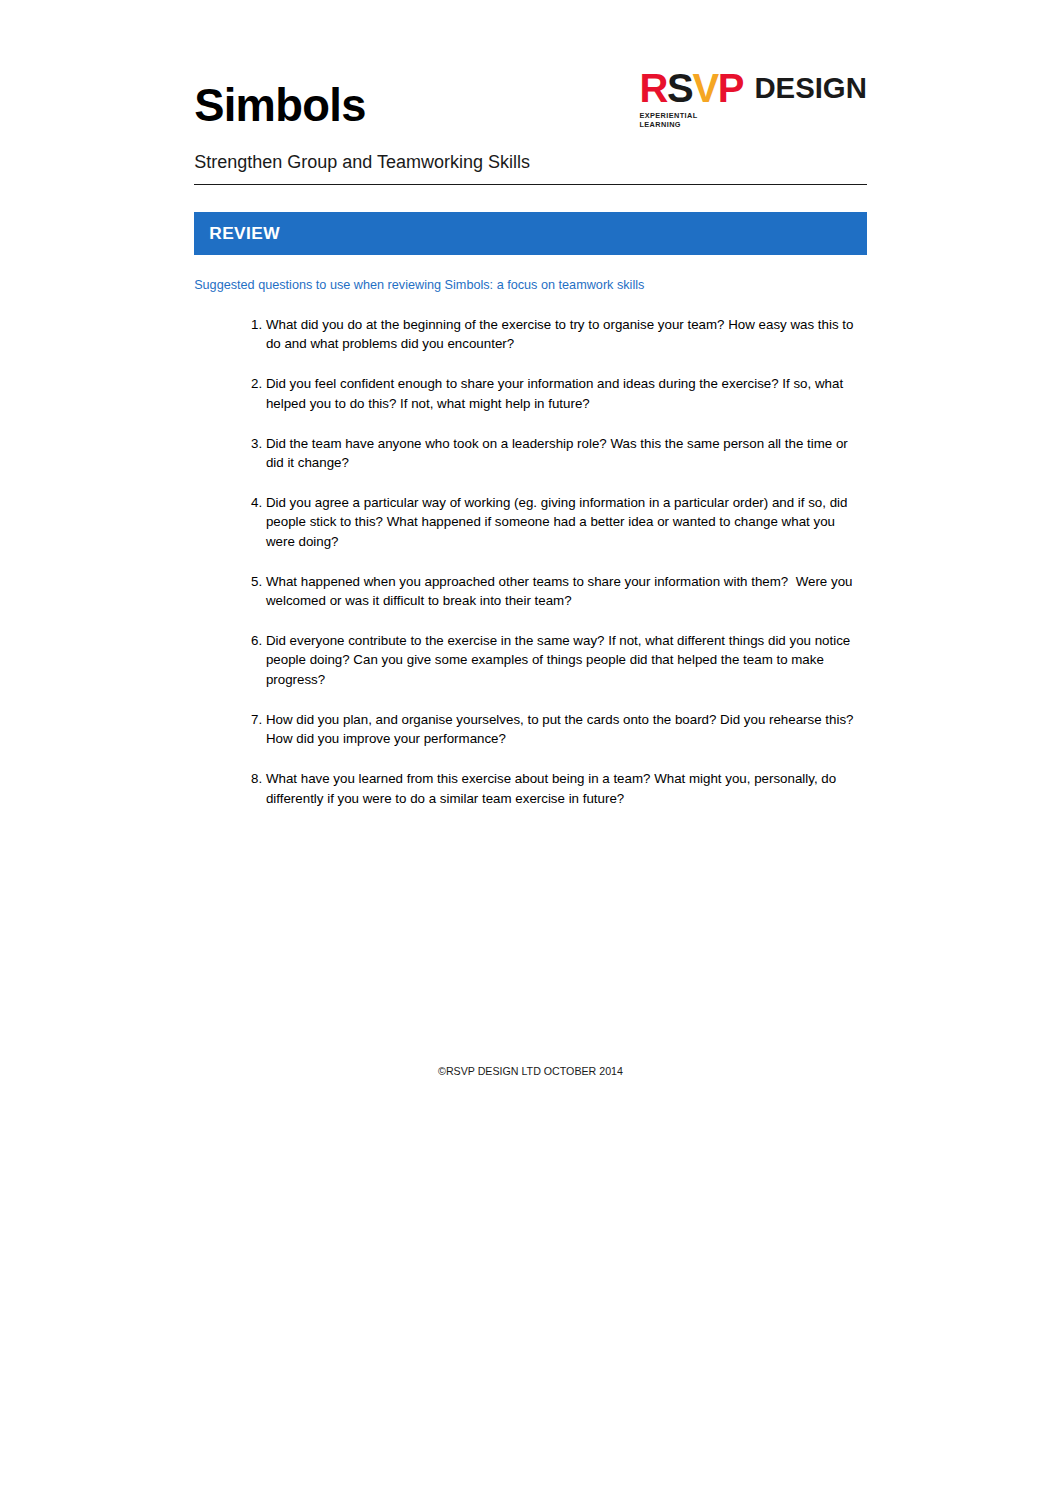Simbols
RSVP DESIGN
EXPERIENTIAL
LEARNING
Strengthen Group and Teamworking Skills
REVIEW
Suggested questions to use when reviewing Simbols: a focus on teamwork skills
What did you do at the beginning of the exercise to try to organise your team? How easy was this to do and what problems did you encounter?
Did you feel confident enough to share your information and ideas during the exercise? If so, what helped you to do this? If not, what might help in future?
Did the team have anyone who took on a leadership role? Was this the same person all the time or did it change?
Did you agree a particular way of working (eg. giving information in a particular order) and if so, did people stick to this? What happened if someone had a better idea or wanted to change what you were doing?
What happened when you approached other teams to share your information with them? Were you welcomed or was it difficult to break into their team?
Did everyone contribute to the exercise in the same way? If not, what different things did you notice people doing? Can you give some examples of things people did that helped the team to make progress?
How did you plan, and organise yourselves, to put the cards onto the board? Did you rehearse this? How did you improve your performance?
What have you learned from this exercise about being in a team? What might you, personally, do differently if you were to do a similar team exercise in future?
©RSVP DESIGN LTD OCTOBER 2014